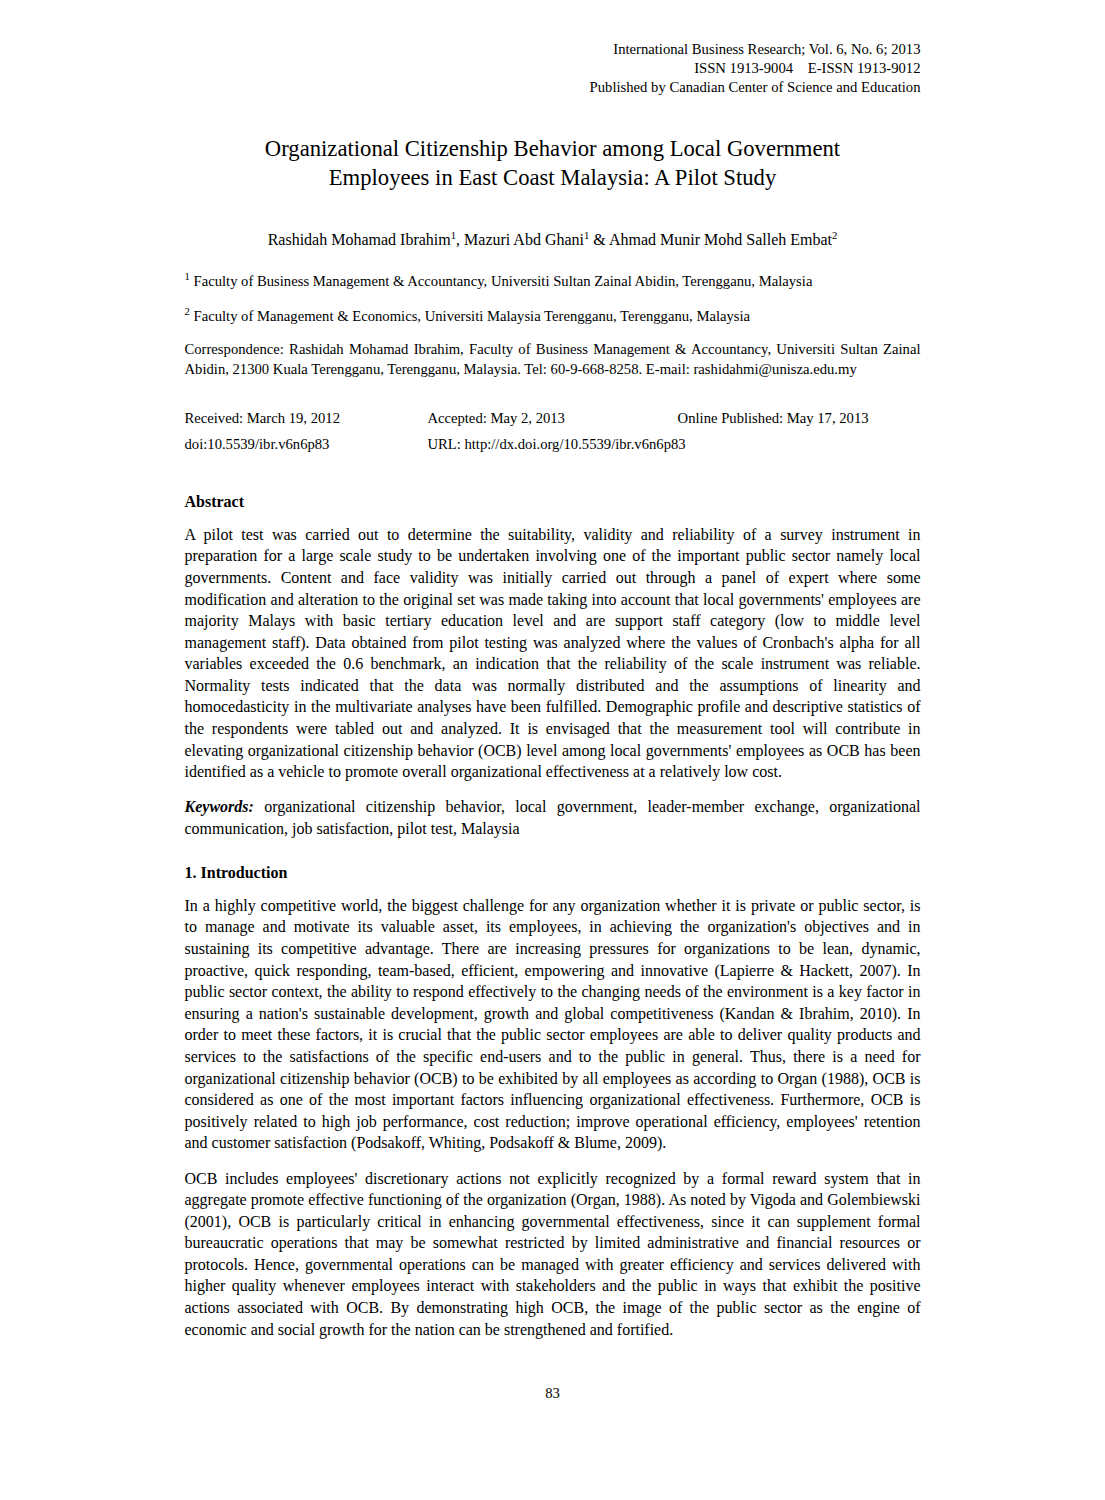International Business Research; Vol. 6, No. 6; 2013
ISSN 1913-9004 E-ISSN 1913-9012
Published by Canadian Center of Science and Education
Organizational Citizenship Behavior among Local Government
Employees in East Coast Malaysia: A Pilot Study
Rashidah Mohamad Ibrahim1, Mazuri Abd Ghani1 & Ahmad Munir Mohd Salleh Embat2
1 Faculty of Business Management & Accountancy, Universiti Sultan Zainal Abidin, Terengganu, Malaysia
2 Faculty of Management & Economics, Universiti Malaysia Terengganu, Terengganu, Malaysia
Correspondence: Rashidah Mohamad Ibrahim, Faculty of Business Management & Accountancy, Universiti Sultan Zainal Abidin, 21300 Kuala Terengganu, Terengganu, Malaysia. Tel: 60-9-668-8258. E-mail: rashidahmi@unisza.edu.my
| Received: March 19, 2012 | Accepted: May 2, 2013 | Online Published: May 17, 2013 |
| doi:10.5539/ibr.v6n6p83 | URL: http://dx.doi.org/10.5539/ibr.v6n6p83 |
Abstract
A pilot test was carried out to determine the suitability, validity and reliability of a survey instrument in preparation for a large scale study to be undertaken involving one of the important public sector namely local governments. Content and face validity was initially carried out through a panel of expert where some modification and alteration to the original set was made taking into account that local governments' employees are majority Malays with basic tertiary education level and are support staff category (low to middle level management staff). Data obtained from pilot testing was analyzed where the values of Cronbach's alpha for all variables exceeded the 0.6 benchmark, an indication that the reliability of the scale instrument was reliable. Normality tests indicated that the data was normally distributed and the assumptions of linearity and homocedasticity in the multivariate analyses have been fulfilled. Demographic profile and descriptive statistics of the respondents were tabled out and analyzed. It is envisaged that the measurement tool will contribute in elevating organizational citizenship behavior (OCB) level among local governments' employees as OCB has been identified as a vehicle to promote overall organizational effectiveness at a relatively low cost.
Keywords: organizational citizenship behavior, local government, leader-member exchange, organizational communication, job satisfaction, pilot test, Malaysia
1. Introduction
In a highly competitive world, the biggest challenge for any organization whether it is private or public sector, is to manage and motivate its valuable asset, its employees, in achieving the organization's objectives and in sustaining its competitive advantage. There are increasing pressures for organizations to be lean, dynamic, proactive, quick responding, team-based, efficient, empowering and innovative (Lapierre & Hackett, 2007). In public sector context, the ability to respond effectively to the changing needs of the environment is a key factor in ensuring a nation's sustainable development, growth and global competitiveness (Kandan & Ibrahim, 2010). In order to meet these factors, it is crucial that the public sector employees are able to deliver quality products and services to the satisfactions of the specific end-users and to the public in general. Thus, there is a need for organizational citizenship behavior (OCB) to be exhibited by all employees as according to Organ (1988), OCB is considered as one of the most important factors influencing organizational effectiveness. Furthermore, OCB is positively related to high job performance, cost reduction; improve operational efficiency, employees' retention and customer satisfaction (Podsakoff, Whiting, Podsakoff & Blume, 2009).
OCB includes employees' discretionary actions not explicitly recognized by a formal reward system that in aggregate promote effective functioning of the organization (Organ, 1988). As noted by Vigoda and Golembiewski (2001), OCB is particularly critical in enhancing governmental effectiveness, since it can supplement formal bureaucratic operations that may be somewhat restricted by limited administrative and financial resources or protocols. Hence, governmental operations can be managed with greater efficiency and services delivered with higher quality whenever employees interact with stakeholders and the public in ways that exhibit the positive actions associated with OCB. By demonstrating high OCB, the image of the public sector as the engine of economic and social growth for the nation can be strengthened and fortified.
83